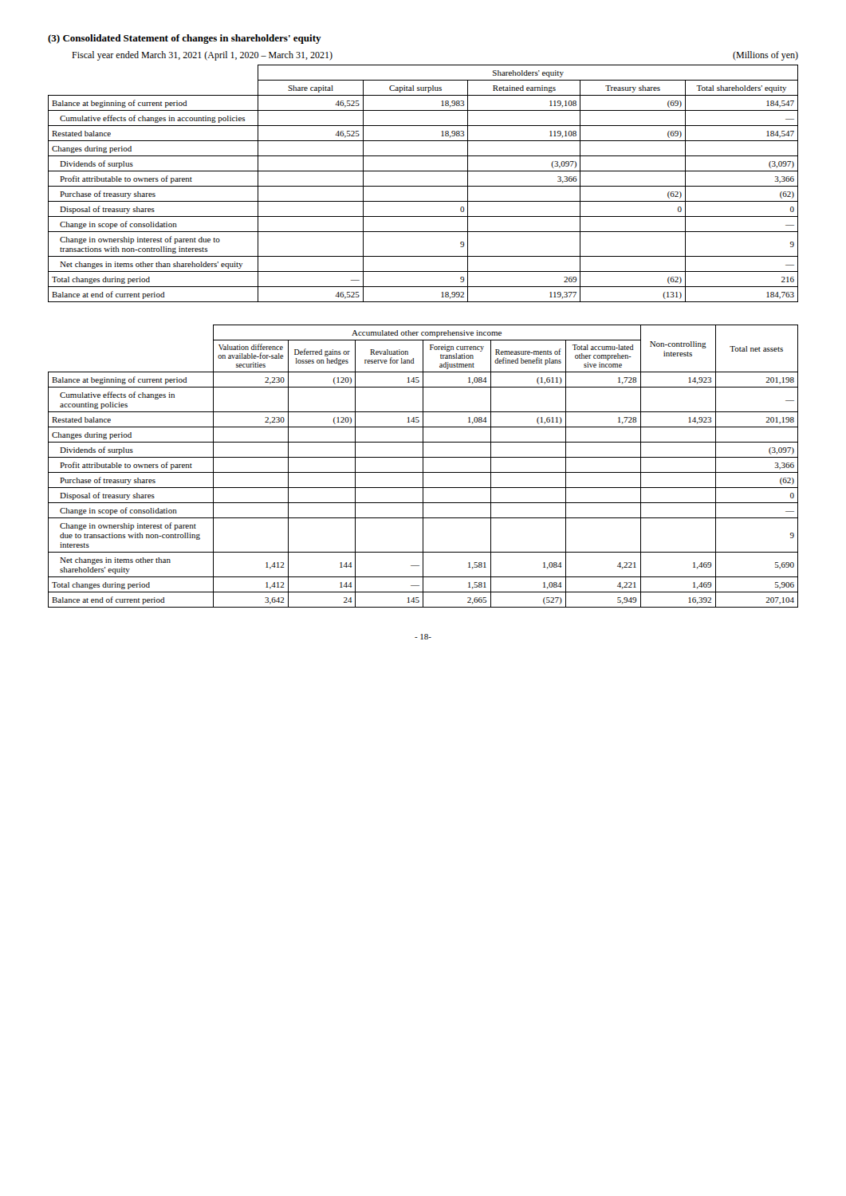(3) Consolidated Statement of changes in shareholders' equity
Fiscal year ended March 31, 2021 (April 1, 2020 – March 31, 2021) (Millions of yen)
| | Shareholders' equity |
| --- | --- |
| Share capital | Capital surplus | Retained earnings | Treasury shares | Total shareholders' equity |
| Balance at beginning of current period | 46,525 | 18,983 | 119,108 | (69) | 184,547 |
| Cumulative effects of changes in accounting policies | | | | | — |
| Restated balance | 46,525 | 18,983 | 119,108 | (69) | 184,547 |
| Changes during period | | | | | |
| Dividends of surplus | | | (3,097) | | (3,097) |
| Profit attributable to owners of parent | | | 3,366 | | 3,366 |
| Purchase of treasury shares | | | | (62) | (62) |
| Disposal of treasury shares | | 0 | | 0 | 0 |
| Change in scope of consolidation | | | | | — |
| Change in ownership interest of parent due to transactions with non-controlling interests | | 9 | | | 9 |
| Net changes in items other than shareholders' equity | | | | | — |
| Total changes during period | — | 9 | 269 | (62) | 216 |
| Balance at end of current period | 46,525 | 18,992 | 119,377 | (131) | 184,763 |
| | Accumulated other comprehensive income | Non-controlling interests | Total net assets |
| --- | --- | --- | --- |
| Valuation difference on available-for-sale securities | Deferred gains or losses on hedges | Revaluation reserve for land | Foreign currency translation adjustment | Remeasure-ments of defined benefit plans | Total accumu-lated other comprehen-sive income |
| Balance at beginning of current period | 2,230 | (120) | 145 | 1,084 | (1,611) | 1,728 | 14,923 | 201,198 |
| Cumulative effects of changes in accounting policies | | | | | | | | — |
| Restated balance | 2,230 | (120) | 145 | 1,084 | (1,611) | 1,728 | 14,923 | 201,198 |
| Changes during period | | | | | | | | |
| Dividends of surplus | | | | | | | | (3,097) |
| Profit attributable to owners of parent | | | | | | | | 3,366 |
| Purchase of treasury shares | | | | | | | | (62) |
| Disposal of treasury shares | | | | | | | | 0 |
| Change in scope of consolidation | | | | | | | | — |
| Change in ownership interest of parent due to transactions with non-controlling interests | | | | | | | | 9 |
| Net changes in items other than shareholders' equity | 1,412 | 144 | — | 1,581 | 1,084 | 4,221 | 1,469 | 5,690 |
| Total changes during period | 1,412 | 144 | — | 1,581 | 1,084 | 4,221 | 1,469 | 5,906 |
| Balance at end of current period | 3,642 | 24 | 145 | 2,665 | (527) | 5,949 | 16,392 | 207,104 |
- 18-